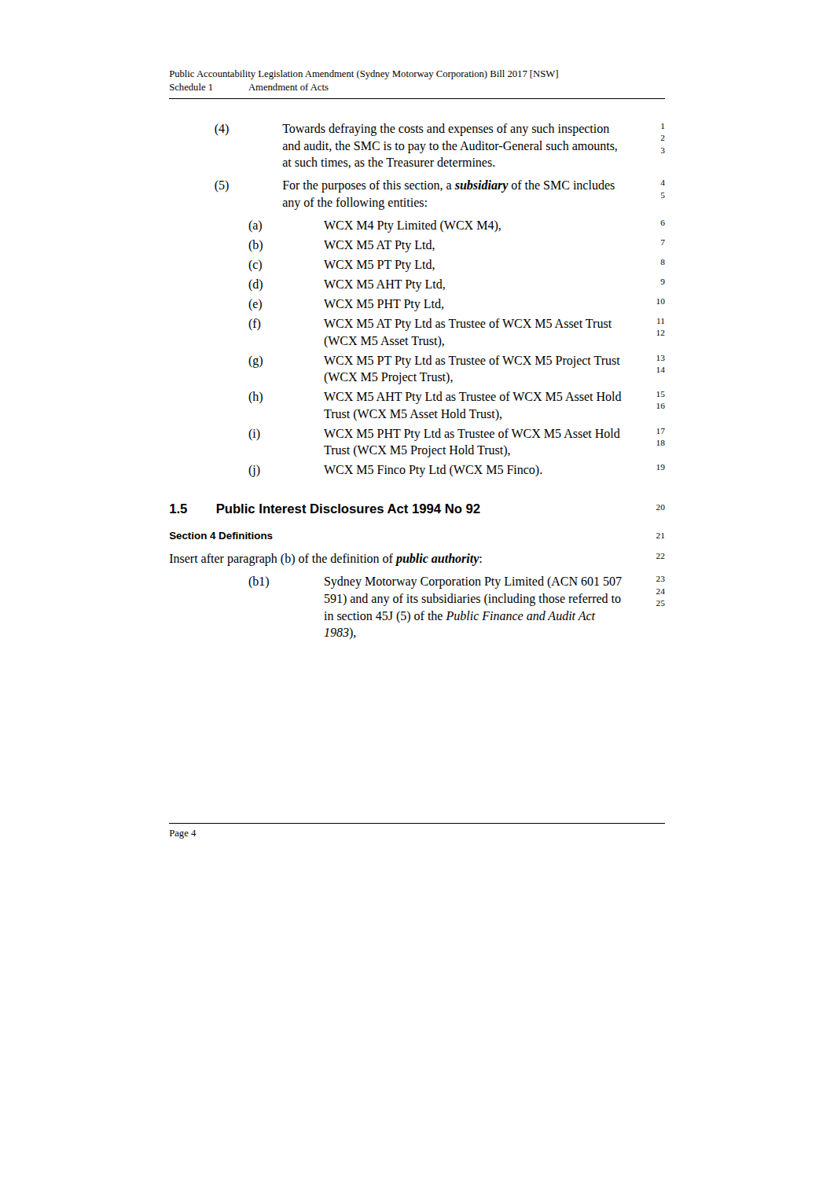Public Accountability Legislation Amendment (Sydney Motorway Corporation) Bill 2017 [NSW] Schedule 1 Amendment of Acts
123
(4) Towards defraying the costs and expenses of any such inspection and audit, the SMC is to pay to the Auditor-General such amounts, at such times, as the Treasurer determines.
45
(5) For the purposes of this section, a subsidiary of the SMC includes any of the following entities:
6
(a) WCX M4 Pty Limited (WCX M4),
7
(b) WCX M5 AT Pty Ltd,
8
(c) WCX M5 PT Pty Ltd,
9
(d) WCX M5 AHT Pty Ltd,
10
(e) WCX M5 PHT Pty Ltd,
1112
(f) WCX M5 AT Pty Ltd as Trustee of WCX M5 Asset Trust (WCX M5 Asset Trust),
1314
(g) WCX M5 PT Pty Ltd as Trustee of WCX M5 Project Trust (WCX M5 Project Trust),
1516
(h) WCX M5 AHT Pty Ltd as Trustee of WCX M5 Asset Hold Trust (WCX M5 Asset Hold Trust),
1718
(i) WCX M5 PHT Pty Ltd as Trustee of WCX M5 Asset Hold Trust (WCX M5 Project Hold Trust),
19
(j) WCX M5 Finco Pty Ltd (WCX M5 Finco).
20
1.5 Public Interest Disclosures Act 1994 No 92
21
Section 4 Definitions
22
Insert after paragraph (b) of the definition of public authority:
232425
(b1) Sydney Motorway Corporation Pty Limited (ACN 601 507 591) and any of its subsidiaries (including those referred to in section 45J (5) of the Public Finance and Audit Act 1983),
Page 4